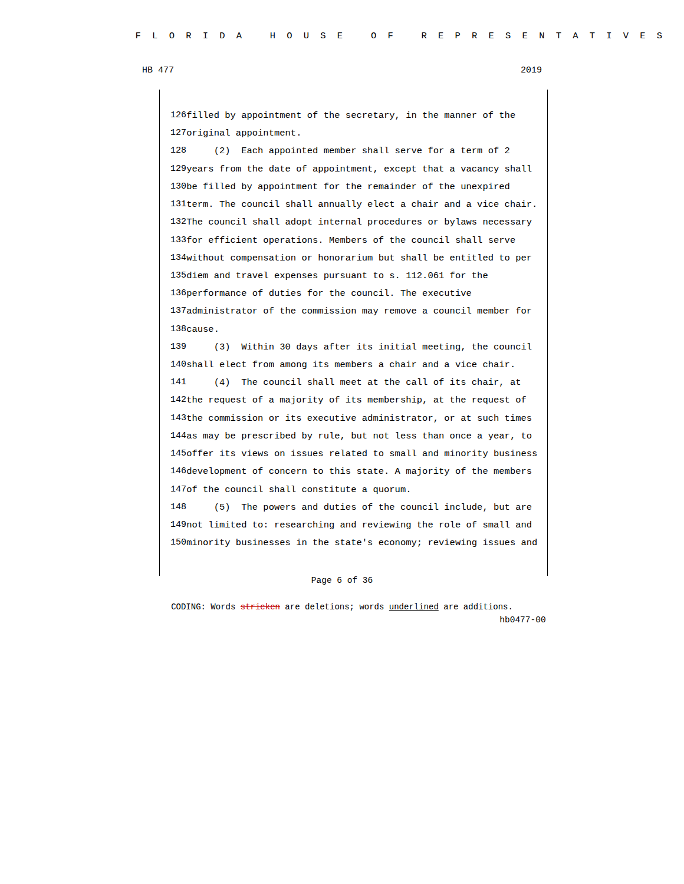F L O R I D A H O U S E O F R E P R E S E N T A T I V E S
HB 477 2019
| 126 | filled by appointment of the secretary, in the manner of the |
| 127 | original appointment. |
| 128 | (2) Each appointed member shall serve for a term of 2 |
| 129 | years from the date of appointment, except that a vacancy shall |
| 130 | be filled by appointment for the remainder of the unexpired |
| 131 | term. The council shall annually elect a chair and a vice chair. |
| 132 | The council shall adopt internal procedures or bylaws necessary |
| 133 | for efficient operations. Members of the council shall serve |
| 134 | without compensation or honorarium but shall be entitled to per |
| 135 | diem and travel expenses pursuant to s. 112.061 for the |
| 136 | performance of duties for the council. The executive |
| 137 | administrator of the commission may remove a council member for |
| 138 | cause. |
| 139 | (3) Within 30 days after its initial meeting, the council |
| 140 | shall elect from among its members a chair and a vice chair. |
| 141 | (4) The council shall meet at the call of its chair, at |
| 142 | the request of a majority of its membership, at the request of |
| 143 | the commission or its executive administrator, or at such times |
| 144 | as may be prescribed by rule, but not less than once a year, to |
| 145 | offer its views on issues related to small and minority business |
| 146 | development of concern to this state. A majority of the members |
| 147 | of the council shall constitute a quorum. |
| 148 | (5) The powers and duties of the council include, but are |
| 149 | not limited to: researching and reviewing the role of small and |
| 150 | minority businesses in the state's economy; reviewing issues and |
Page 6 of 36
CODING: Words stricken are deletions; words underlined are additions.
hb0477-00